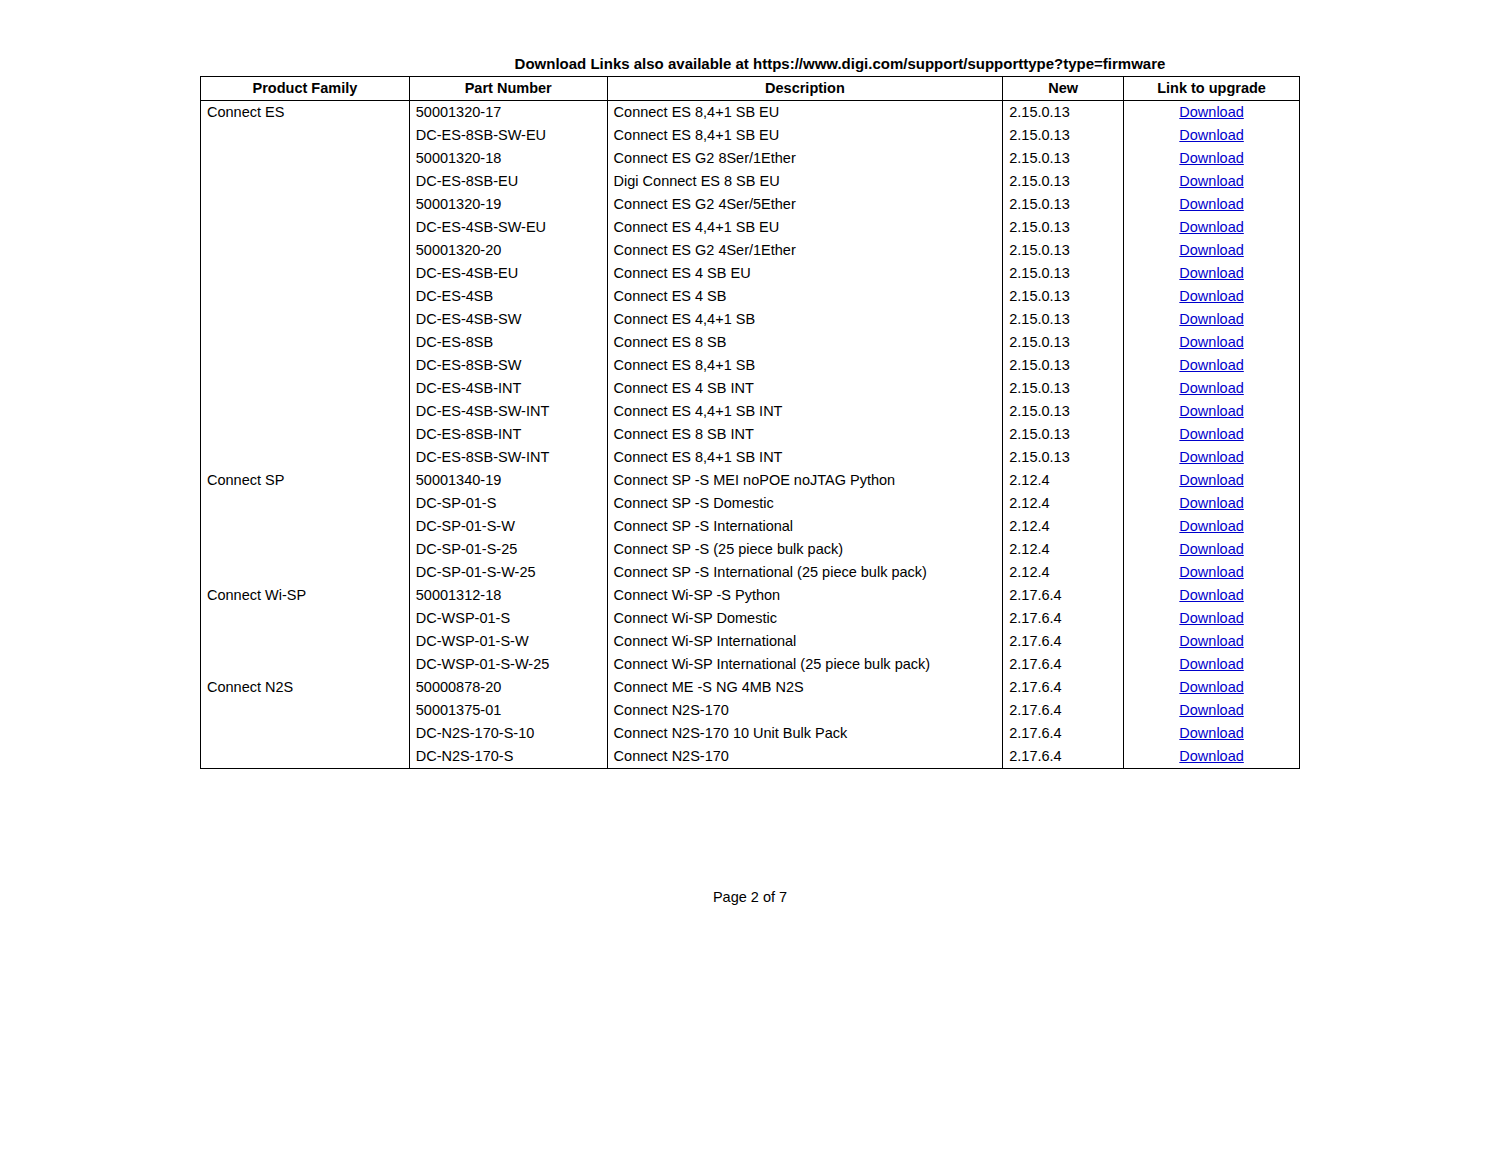Download Links also available at https://www.digi.com/support/supporttype?type=firmware
| Product Family | Part Number | Description | New | Link to upgrade |
| --- | --- | --- | --- | --- |
| Connect ES | 50001320-17 | Connect ES 8,4+1 SB EU | 2.15.0.13 | Download |
| | DC-ES-8SB-SW-EU | Connect ES 8,4+1 SB EU | 2.15.0.13 | Download |
| | 50001320-18 | Connect ES G2 8Ser/1Ether | 2.15.0.13 | Download |
| | DC-ES-8SB-EU | Digi Connect ES 8 SB EU | 2.15.0.13 | Download |
| | 50001320-19 | Connect ES G2 4Ser/5Ether | 2.15.0.13 | Download |
| | DC-ES-4SB-SW-EU | Connect ES 4,4+1 SB EU | 2.15.0.13 | Download |
| | 50001320-20 | Connect ES G2 4Ser/1Ether | 2.15.0.13 | Download |
| | DC-ES-4SB-EU | Connect ES 4 SB EU | 2.15.0.13 | Download |
| | DC-ES-4SB | Connect ES 4 SB | 2.15.0.13 | Download |
| | DC-ES-4SB-SW | Connect ES 4,4+1 SB | 2.15.0.13 | Download |
| | DC-ES-8SB | Connect ES 8 SB | 2.15.0.13 | Download |
| | DC-ES-8SB-SW | Connect ES 8,4+1 SB | 2.15.0.13 | Download |
| | DC-ES-4SB-INT | Connect ES 4 SB INT | 2.15.0.13 | Download |
| | DC-ES-4SB-SW-INT | Connect ES 4,4+1 SB INT | 2.15.0.13 | Download |
| | DC-ES-8SB-INT | Connect ES 8 SB INT | 2.15.0.13 | Download |
| | DC-ES-8SB-SW-INT | Connect ES 8,4+1 SB INT | 2.15.0.13 | Download |
| Connect SP | 50001340-19 | Connect SP -S MEI noPOE noJTAG Python | 2.12.4 | Download |
| | DC-SP-01-S | Connect SP -S Domestic | 2.12.4 | Download |
| | DC-SP-01-S-W | Connect SP -S International | 2.12.4 | Download |
| | DC-SP-01-S-25 | Connect SP -S (25 piece bulk pack) | 2.12.4 | Download |
| | DC-SP-01-S-W-25 | Connect SP -S International (25 piece bulk pack) | 2.12.4 | Download |
| Connect Wi-SP | 50001312-18 | Connect Wi-SP -S Python | 2.17.6.4 | Download |
| | DC-WSP-01-S | Connect Wi-SP Domestic | 2.17.6.4 | Download |
| | DC-WSP-01-S-W | Connect Wi-SP International | 2.17.6.4 | Download |
| | DC-WSP-01-S-W-25 | Connect Wi-SP International (25 piece bulk pack) | 2.17.6.4 | Download |
| Connect N2S | 50000878-20 | Connect ME -S NG 4MB N2S | 2.17.6.4 | Download |
| | 50001375-01 | Connect N2S-170 | 2.17.6.4 | Download |
| | DC-N2S-170-S-10 | Connect N2S-170 10 Unit Bulk Pack | 2.17.6.4 | Download |
| | DC-N2S-170-S | Connect N2S-170 | 2.17.6.4 | Download |
Page 2 of 7